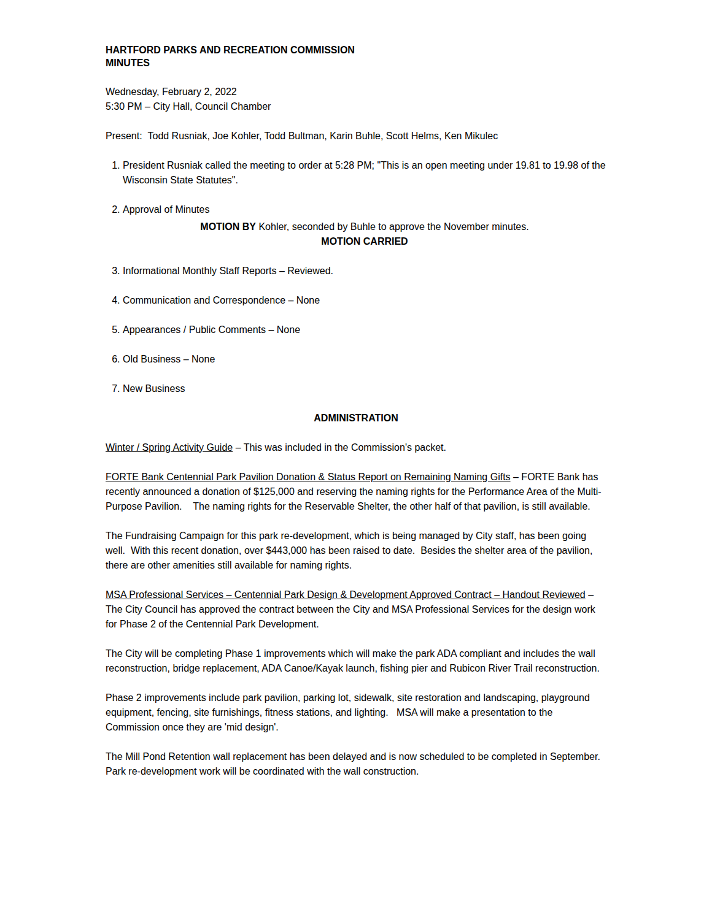HARTFORD PARKS AND RECREATION COMMISSION
MINUTES
Wednesday, February 2, 2022
5:30 PM – City Hall, Council Chamber
Present: Todd Rusniak, Joe Kohler, Todd Bultman, Karin Buhle, Scott Helms, Ken Mikulec
President Rusniak called the meeting to order at 5:28 PM; "This is an open meeting under 19.81 to 19.98 of the Wisconsin State Statutes".
Approval of Minutes
MOTION BY Kohler, seconded by Buhle to approve the November minutes.
MOTION CARRIED
Informational Monthly Staff Reports – Reviewed.
Communication and Correspondence – None
Appearances / Public Comments – None
Old Business – None
New Business
ADMINISTRATION
Winter / Spring Activity Guide – This was included in the Commission's packet.
FORTE Bank Centennial Park Pavilion Donation & Status Report on Remaining Naming Gifts – FORTE Bank has recently announced a donation of $125,000 and reserving the naming rights for the Performance Area of the Multi-Purpose Pavilion. The naming rights for the Reservable Shelter, the other half of that pavilion, is still available.
The Fundraising Campaign for this park re-development, which is being managed by City staff, has been going well. With this recent donation, over $443,000 has been raised to date. Besides the shelter area of the pavilion, there are other amenities still available for naming rights.
MSA Professional Services – Centennial Park Design & Development Approved Contract – Handout Reviewed – The City Council has approved the contract between the City and MSA Professional Services for the design work for Phase 2 of the Centennial Park Development.
The City will be completing Phase 1 improvements which will make the park ADA compliant and includes the wall reconstruction, bridge replacement, ADA Canoe/Kayak launch, fishing pier and Rubicon River Trail reconstruction.
Phase 2 improvements include park pavilion, parking lot, sidewalk, site restoration and landscaping, playground equipment, fencing, site furnishings, fitness stations, and lighting. MSA will make a presentation to the Commission once they are 'mid design'.
The Mill Pond Retention wall replacement has been delayed and is now scheduled to be completed in September. Park re-development work will be coordinated with the wall construction.